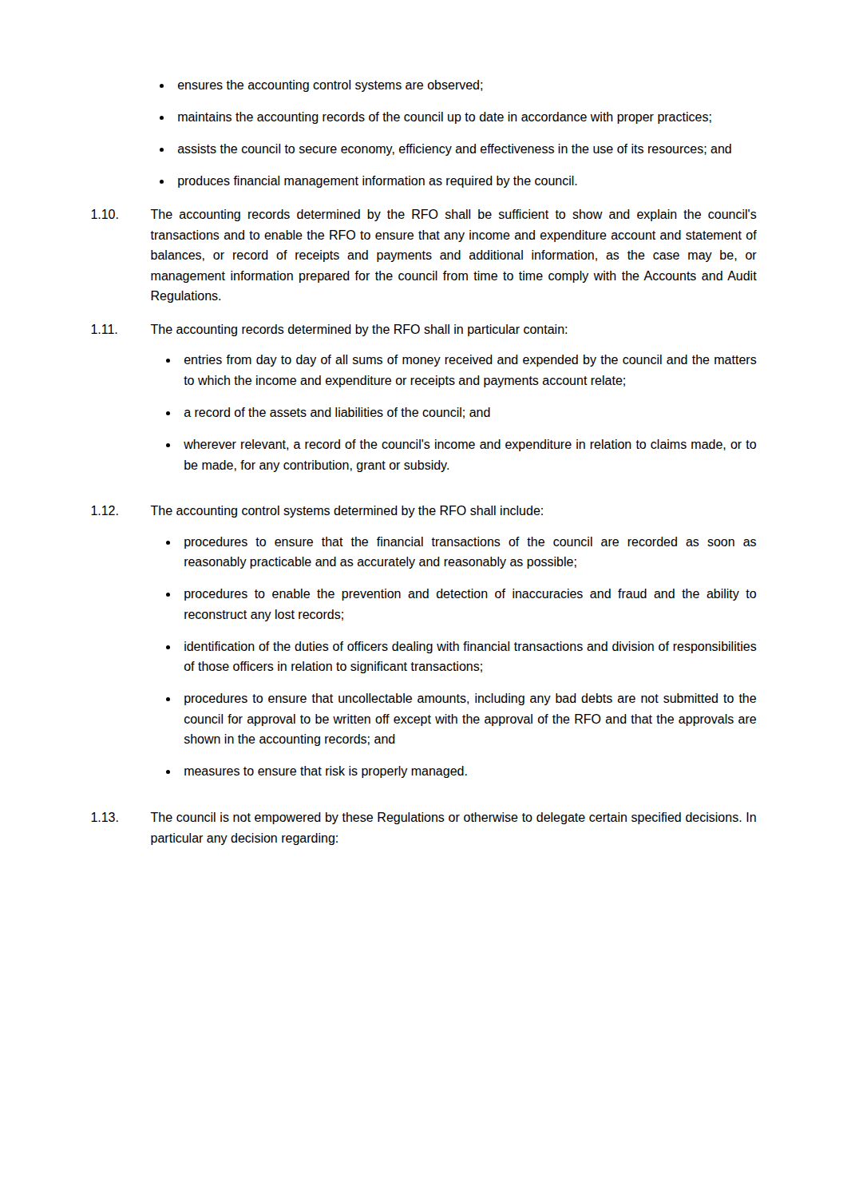ensures the accounting control systems are observed;
maintains the accounting records of the council up to date in accordance with proper practices;
assists the council to secure economy, efficiency and effectiveness in the use of its resources; and
produces financial management information as required by the council.
1.10.
The accounting records determined by the RFO shall be sufficient to show and explain the council's transactions and to enable the RFO to ensure that any income and expenditure account and statement of balances, or record of receipts and payments and additional information, as the case may be, or management information prepared for the council from time to time comply with the Accounts and Audit Regulations.
1.11.
The accounting records determined by the RFO shall in particular contain:
entries from day to day of all sums of money received and expended by the council and the matters to which the income and expenditure or receipts and payments account relate;
a record of the assets and liabilities of the council; and
wherever relevant, a record of the council's income and expenditure in relation to claims made, or to be made, for any contribution, grant or subsidy.
1.12.
The accounting control systems determined by the RFO shall include:
procedures to ensure that the financial transactions of the council are recorded as soon as reasonably practicable and as accurately and reasonably as possible;
procedures to enable the prevention and detection of inaccuracies and fraud and the ability to reconstruct any lost records;
identification of the duties of officers dealing with financial transactions and division of responsibilities of those officers in relation to significant transactions;
procedures to ensure that uncollectable amounts, including any bad debts are not submitted to the council for approval to be written off except with the approval of the RFO and that the approvals are shown in the accounting records; and
measures to ensure that risk is properly managed.
1.13.
The council is not empowered by these Regulations or otherwise to delegate certain specified decisions. In particular any decision regarding: